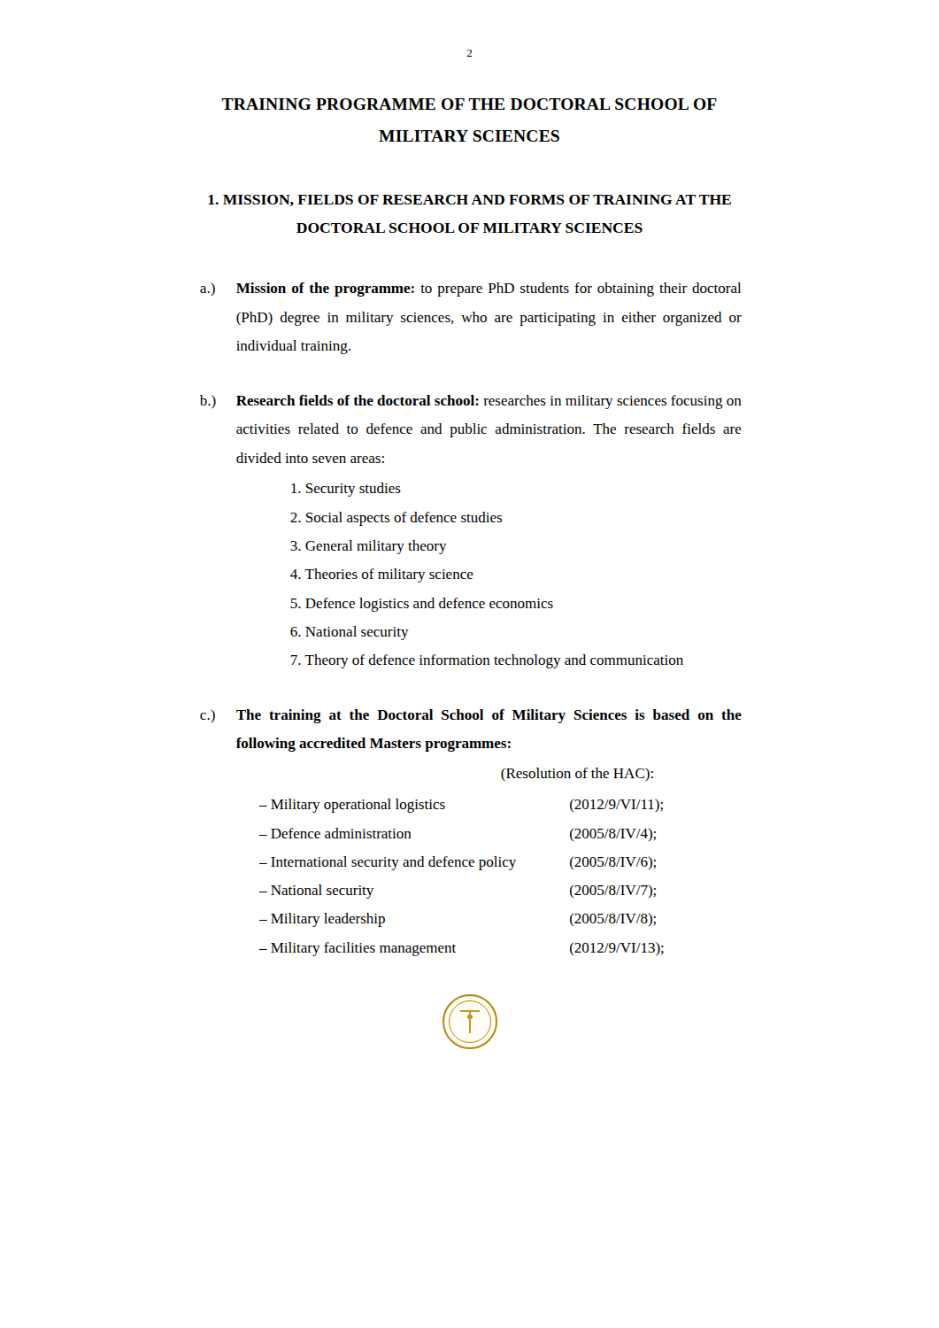2
Training programme of the doctoral school of
military sciences
1. Mission, fields of research and forms of training at the
Doctoral School of Military Sciences
a.) Mission of the programme: to prepare PhD students for obtaining their doctoral (PhD) degree in military sciences, who are participating in either organized or individual training.
b.) Research fields of the doctoral school: researches in military sciences focusing on activities related to defence and public administration. The research fields are divided into seven areas:
1. Security studies
2. Social aspects of defence studies
3. General military theory
4. Theories of military science
5. Defence logistics and defence economics
6. National security
7. Theory of defence information technology and communication
c.) The training at the Doctoral School of Military Sciences is based on the following accredited Masters programmes:
(Resolution of the HAC):
| – Military operational logistics | (2012/9/VI/11); |
| – Defence administration | (2005/8/IV/4); |
| – International security and defence policy | (2005/8/IV/6); |
| – National security | (2005/8/IV/7); |
| – Military leadership | (2005/8/IV/8); |
| – Military facilities management | (2012/9/VI/13); |